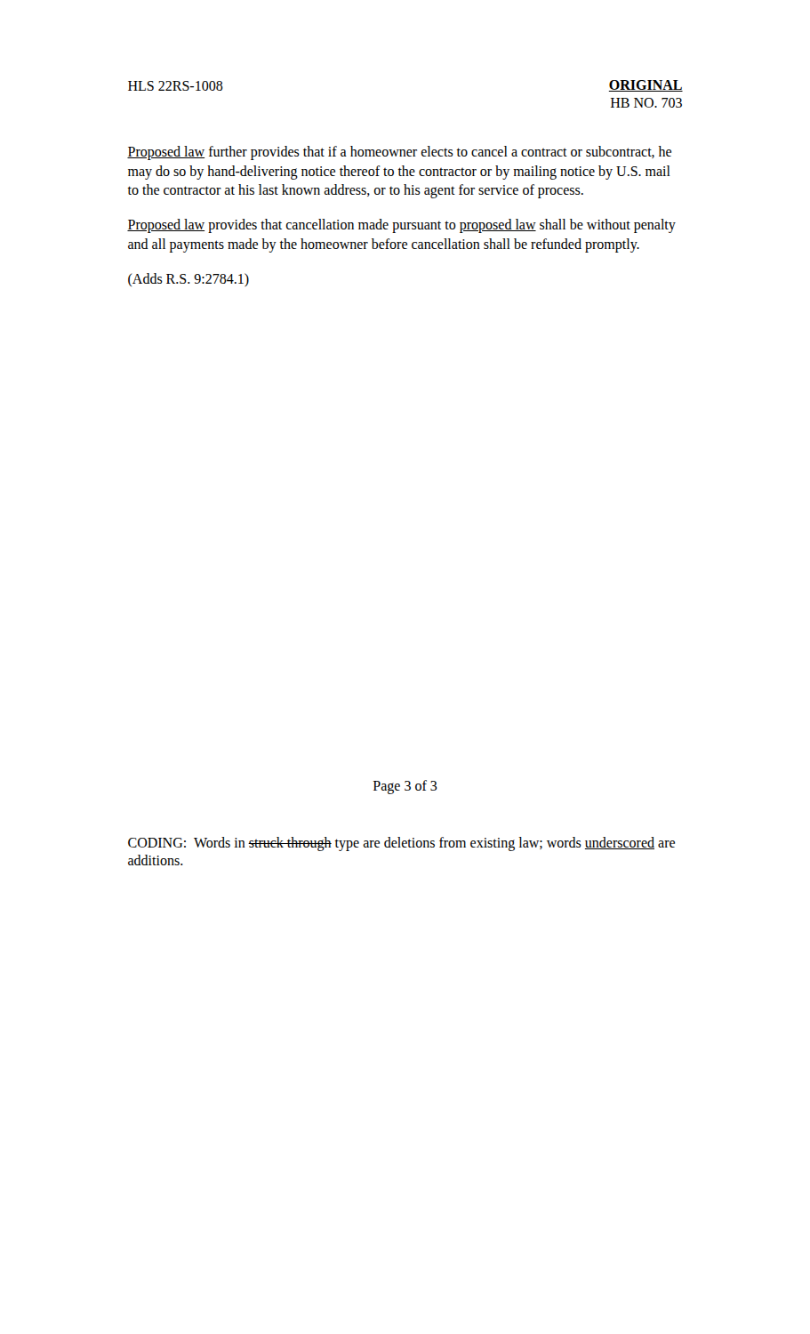HLS 22RS-1008
ORIGINAL
HB NO. 703
Proposed law further provides that if a homeowner elects to cancel a contract or subcontract, he may do so by hand-delivering notice thereof to the contractor or by mailing notice by U.S. mail to the contractor at his last known address, or to his agent for service of process.
Proposed law provides that cancellation made pursuant to proposed law shall be without penalty and all payments made by the homeowner before cancellation shall be refunded promptly.
(Adds R.S. 9:2784.1)
Page 3 of 3
CODING: Words in struck through type are deletions from existing law; words underscored are additions.